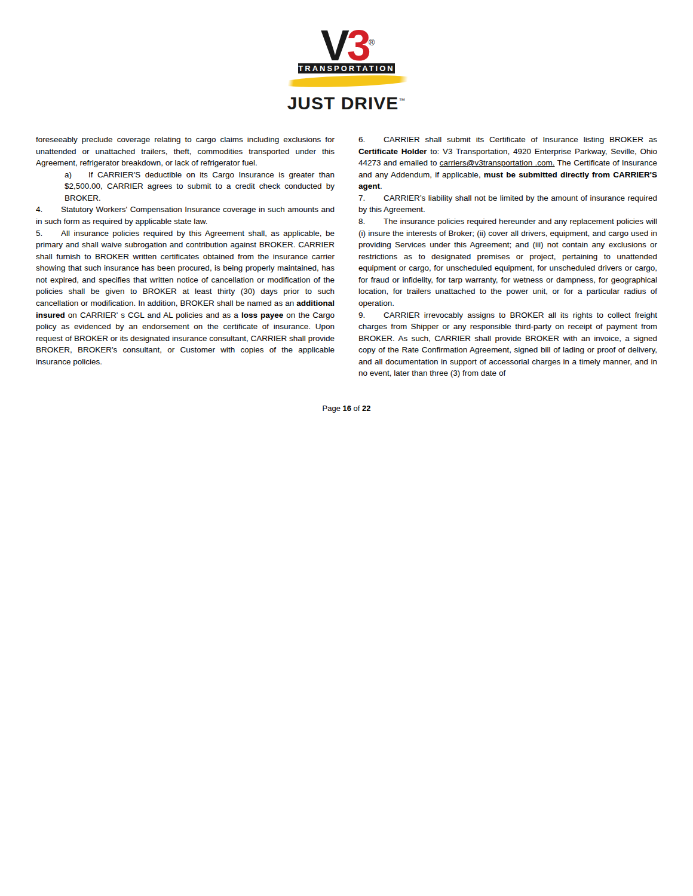V3®
TRANSPORTATION
JUST DRIVE™
foreseeably preclude coverage relating to cargo claims including exclusions for unattended or unattached trailers, theft, commodities transported under this Agreement, refrigerator breakdown, or lack of refrigerator fuel.
a) If CARRIER'S deductible on its Cargo Insurance is greater than $2,500.00, CARRIER agrees to submit to a credit check conducted by BROKER.
4. Statutory Workers' Compensation Insurance coverage in such amounts and in such form as required by applicable state law.
5. All insurance policies required by this Agreement shall, as applicable, be primary and shall waive subrogation and contribution against BROKER. CARRIER shall furnish to BROKER written certificates obtained from the insurance carrier showing that such insurance has been procured, is being properly maintained, has not expired, and specifies that written notice of cancellation or modification of the policies shall be given to BROKER at least thirty (30) days prior to such cancellation or modification. In addition, BROKER shall be named as an additional insured on CARRIER' s CGL and AL policies and as a loss payee on the Cargo policy as evidenced by an endorsement on the certificate of insurance. Upon request of BROKER or its designated insurance consultant, CARRIER shall provide BROKER, BROKER's consultant, or Customer with copies of the applicable insurance policies.
6. CARRIER shall submit its Certificate of Insurance listing BROKER as Certificate Holder to: V3 Transportation, 4920 Enterprise Parkway, Seville, Ohio 44273 and emailed to carriers@v3transportation .com. The Certificate of Insurance and any Addendum, if applicable, must be submitted directly from CARRIER'S agent.
7. CARRIER’s liability shall not be limited by the amount of insurance required by this Agreement.
8. The insurance policies required hereunder and any replacement policies will (i) insure the interests of Broker; (ii) cover all drivers, equipment, and cargo used in providing Services under this Agreement; and (iii) not contain any exclusions or restrictions as to designated premises or project, pertaining to unattended equipment or cargo, for unscheduled equipment, for unscheduled drivers or cargo, for fraud or infidelity, for tarp warranty, for wetness or dampness, for geographical location, for trailers unattached to the power unit, or for a particular radius of operation.
9. CARRIER irrevocably assigns to BROKER all its rights to collect freight charges from Shipper or any responsible third-party on receipt of payment from BROKER. As such, CARRIER shall provide BROKER with an invoice, a signed copy of the Rate Confirmation Agreement, signed bill of lading or proof of delivery, and all documentation in support of accessorial charges in a timely manner, and in no event, later than three (3) from date of
Page 16 of 22